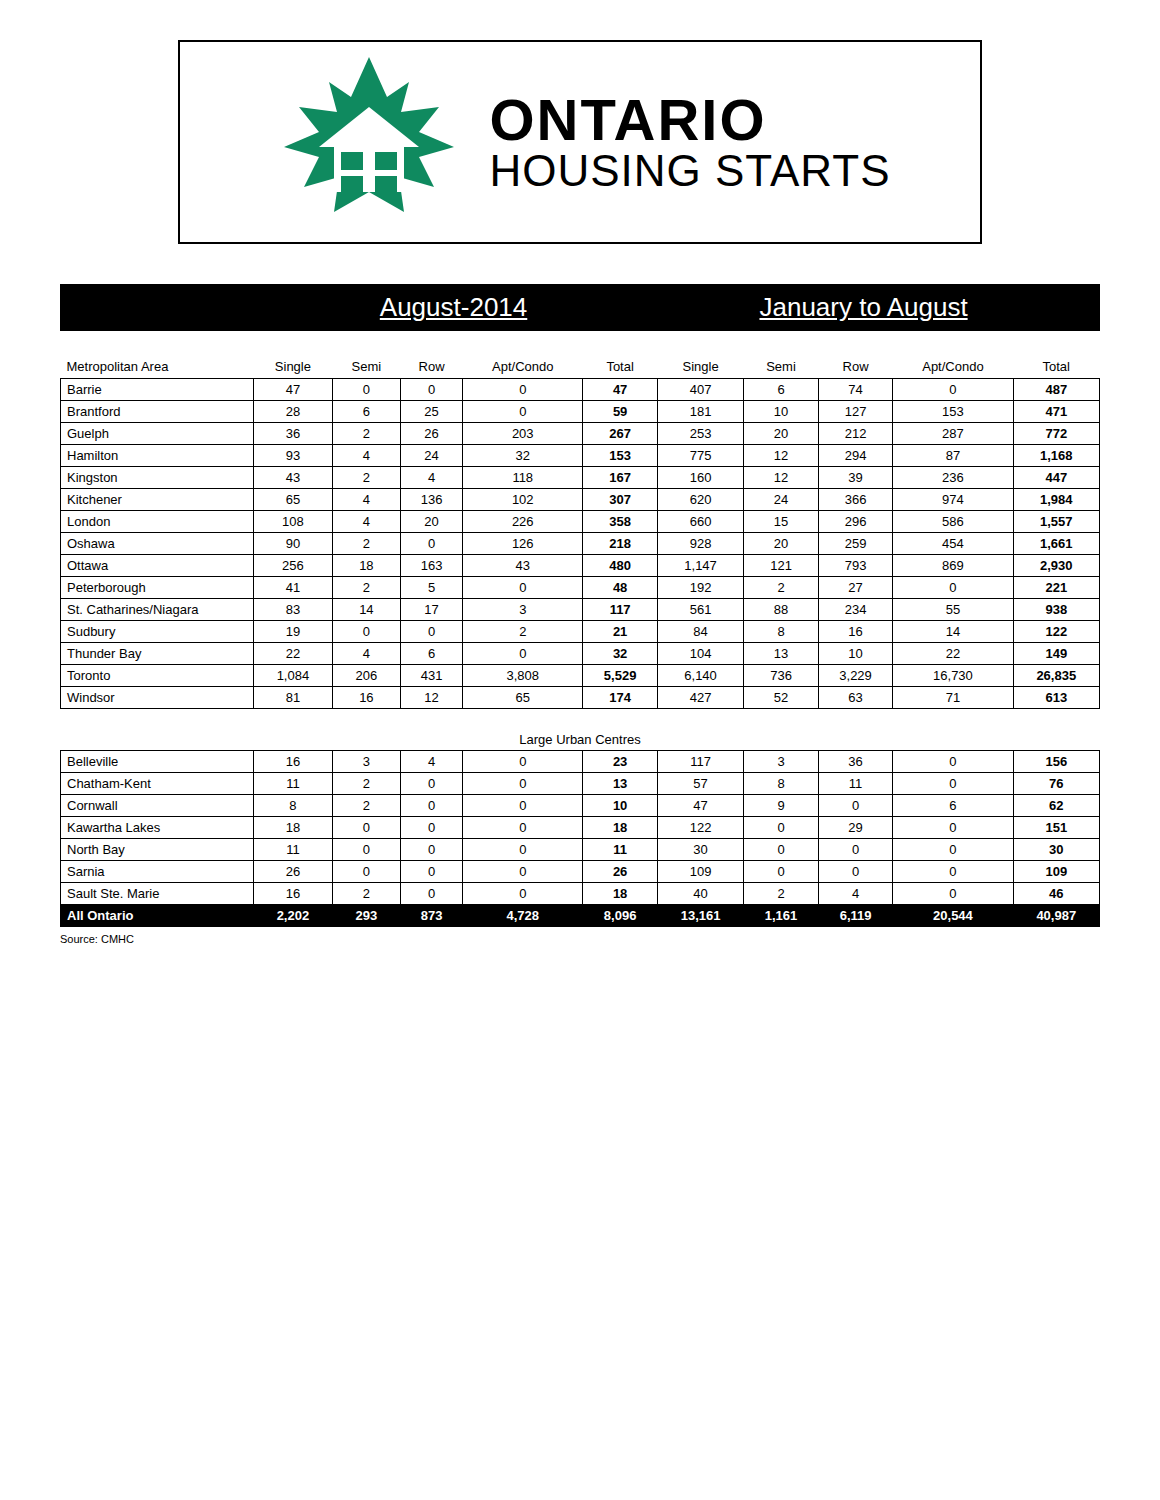ONTARIO
HOUSING STARTS
| | August-2014 | January to August |
| Metropolitan Area | Single | Semi | Row | Apt/Condo | Total | Single | Semi | Row | Apt/Condo | Total |
| --- | --- | --- | --- | --- | --- | --- | --- | --- | --- | --- |
| Barrie | 47 | 0 | 0 | 0 | 47 | 407 | 6 | 74 | 0 | 487 |
| Brantford | 28 | 6 | 25 | 0 | 59 | 181 | 10 | 127 | 153 | 471 |
| Guelph | 36 | 2 | 26 | 203 | 267 | 253 | 20 | 212 | 287 | 772 |
| Hamilton | 93 | 4 | 24 | 32 | 153 | 775 | 12 | 294 | 87 | 1,168 |
| Kingston | 43 | 2 | 4 | 118 | 167 | 160 | 12 | 39 | 236 | 447 |
| Kitchener | 65 | 4 | 136 | 102 | 307 | 620 | 24 | 366 | 974 | 1,984 |
| London | 108 | 4 | 20 | 226 | 358 | 660 | 15 | 296 | 586 | 1,557 |
| Oshawa | 90 | 2 | 0 | 126 | 218 | 928 | 20 | 259 | 454 | 1,661 |
| Ottawa | 256 | 18 | 163 | 43 | 480 | 1,147 | 121 | 793 | 869 | 2,930 |
| Peterborough | 41 | 2 | 5 | 0 | 48 | 192 | 2 | 27 | 0 | 221 |
| St. Catharines/Niagara | 83 | 14 | 17 | 3 | 117 | 561 | 88 | 234 | 55 | 938 |
| Sudbury | 19 | 0 | 0 | 2 | 21 | 84 | 8 | 16 | 14 | 122 |
| Thunder Bay | 22 | 4 | 6 | 0 | 32 | 104 | 13 | 10 | 22 | 149 |
| Toronto | 1,084 | 206 | 431 | 3,808 | 5,529 | 6,140 | 736 | 3,229 | 16,730 | 26,835 |
| Windsor | 81 | 16 | 12 | 65 | 174 | 427 | 52 | 63 | 71 | 613 |
| Large Urban Centres |
| Belleville | 16 | 3 | 4 | 0 | 23 | 117 | 3 | 36 | 0 | 156 |
| Chatham-Kent | 11 | 2 | 0 | 0 | 13 | 57 | 8 | 11 | 0 | 76 |
| Cornwall | 8 | 2 | 0 | 0 | 10 | 47 | 9 | 0 | 6 | 62 |
| Kawartha Lakes | 18 | 0 | 0 | 0 | 18 | 122 | 0 | 29 | 0 | 151 |
| North Bay | 11 | 0 | 0 | 0 | 11 | 30 | 0 | 0 | 0 | 30 |
| Sarnia | 26 | 0 | 0 | 0 | 26 | 109 | 0 | 0 | 0 | 109 |
| Sault Ste. Marie | 16 | 2 | 0 | 0 | 18 | 40 | 2 | 4 | 0 | 46 |
| All Ontario | 2,202 | 293 | 873 | 4,728 | 8,096 | 13,161 | 1,161 | 6,119 | 20,544 | 40,987 |
Source: CMHC